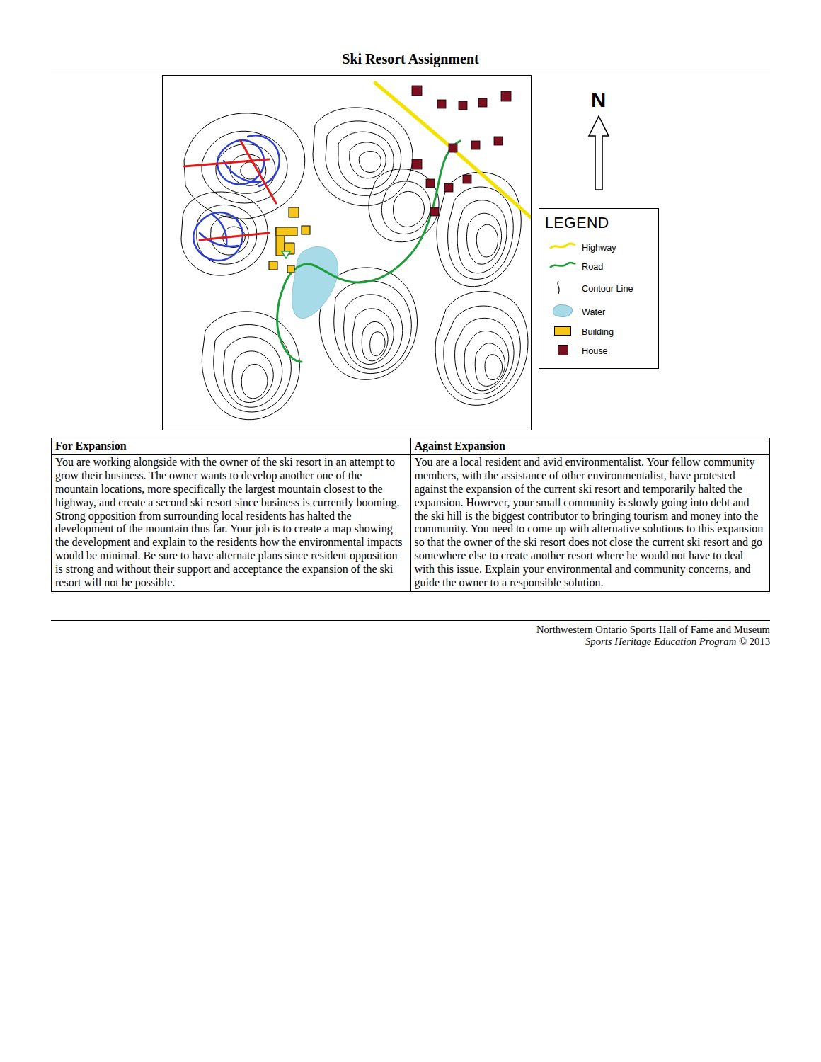Ski Resort Assignment
N
LEGEND
| | Highway |
| | Road |
| | Contour Line |
| | Water |
| | Building |
| | House |
| For Expansion | Against Expansion |
| --- | --- |
| You are working alongside with the owner of the ski resort in an attempt to grow their business. The owner wants to develop another one of the mountain locations, more specifically the largest mountain closest to the highway, and create a second ski resort since business is currently booming. Strong opposition from surrounding local residents has halted the development of the mountain thus far. Your job is to create a map showing the development and explain to the residents how the environmental impacts would be minimal. Be sure to have alternate plans since resident opposition is strong and without their support and acceptance the expansion of the ski resort will not be possible. | You are a local resident and avid environmentalist. Your fellow community members, with the assistance of other environmentalist, have protested against the expansion of the current ski resort and temporarily halted the expansion. However, your small community is slowly going into debt and the ski hill is the biggest contributor to bringing tourism and money into the community. You need to come up with alternative solutions to this expansion so that the owner of the ski resort does not close the current ski resort and go somewhere else to create another resort where he would not have to deal with this issue. Explain your environmental and community concerns, and guide the owner to a responsible solution. |
Northwestern Ontario Sports Hall of Fame and Museum
Sports Heritage Education Program © 2013